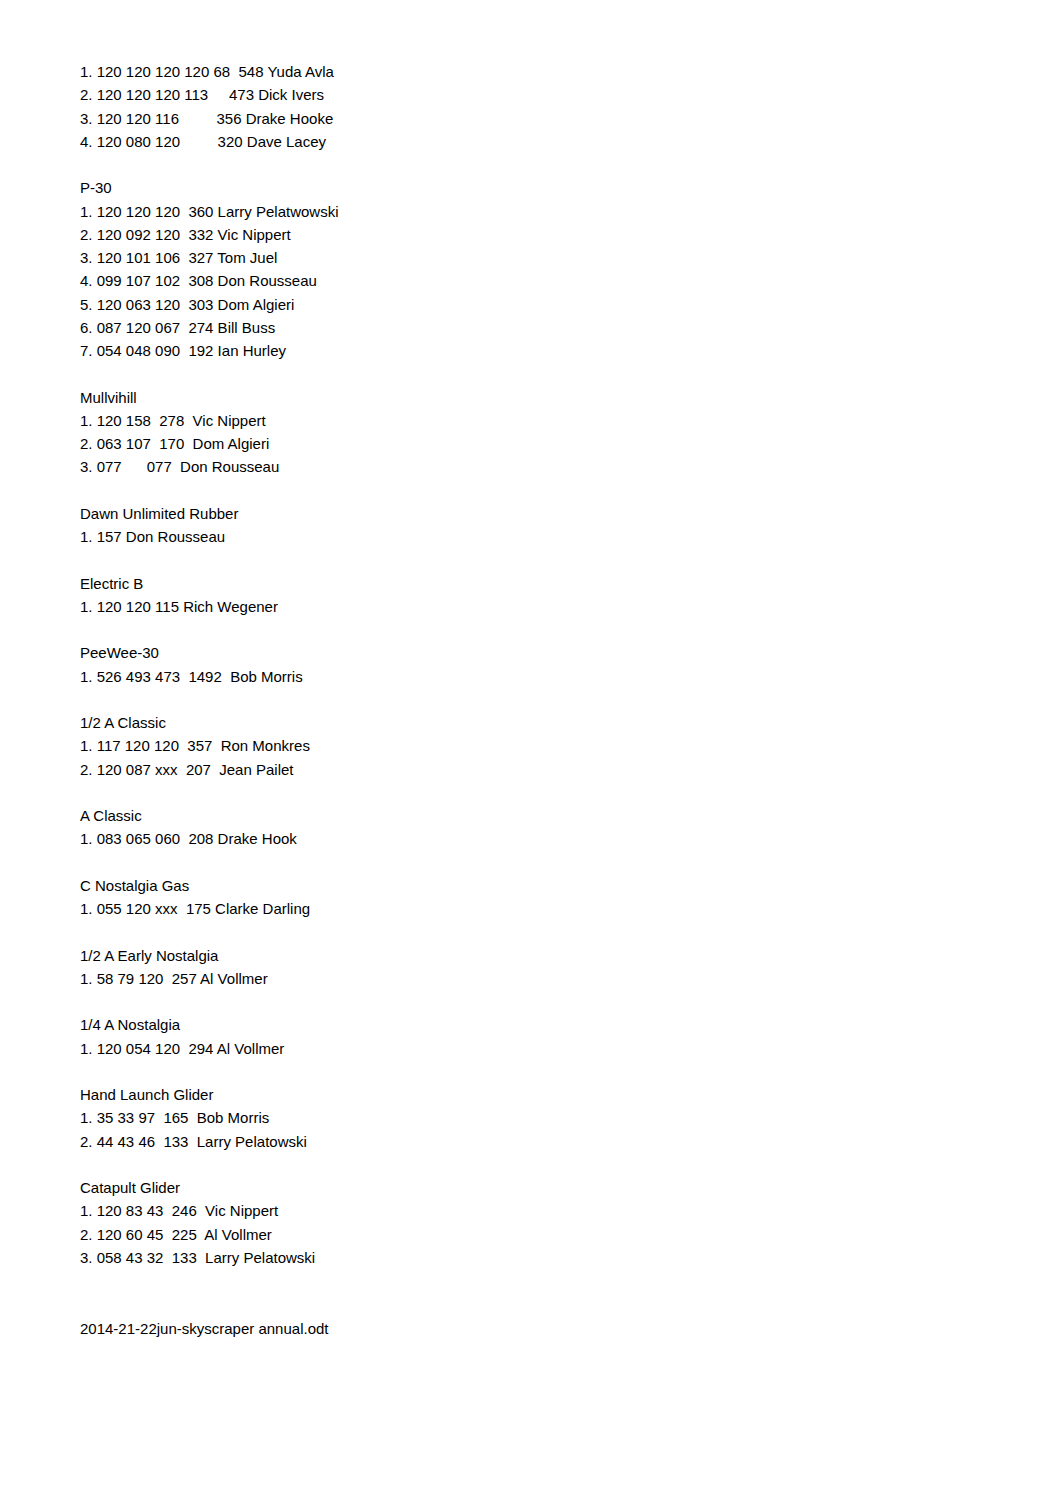1. 120 120 120 120 68 548 Yuda Avla
2. 120 120 120 113 473 Dick Ivers
3. 120 120 116 356 Drake Hooke
4. 120 080 120 320 Dave Lacey
P-30
1. 120 120 120 360 Larry Pelatwowski
2. 120 092 120 332 Vic Nippert
3. 120 101 106 327 Tom Juel
4. 099 107 102 308 Don Rousseau
5. 120 063 120 303 Dom Algieri
6. 087 120 067 274 Bill Buss
7. 054 048 090 192 Ian Hurley
Mullvihill
1. 120 158 278 Vic Nippert
2. 063 107 170 Dom Algieri
3. 077 077 Don Rousseau
Dawn Unlimited Rubber
1. 157 Don Rousseau
Electric B
1. 120 120 115 Rich Wegener
PeeWee-30
1. 526 493 473 1492 Bob Morris
1/2 A Classic
1. 117 120 120 357 Ron Monkres
2. 120 087 xxx 207 Jean Pailet
A Classic
1. 083 065 060 208 Drake Hook
C Nostalgia Gas
1. 055 120 xxx 175 Clarke Darling
1/2 A Early Nostalgia
1. 58 79 120 257 Al Vollmer
1/4 A Nostalgia
1. 120 054 120 294 Al Vollmer
Hand Launch Glider
1. 35 33 97 165 Bob Morris
2. 44 43 46 133 Larry Pelatowski
Catapult Glider
1. 120 83 43 246 Vic Nippert
2. 120 60 45 225 Al Vollmer
3. 058 43 32 133 Larry Pelatowski
2014-21-22jun-skyscraper annual.odt